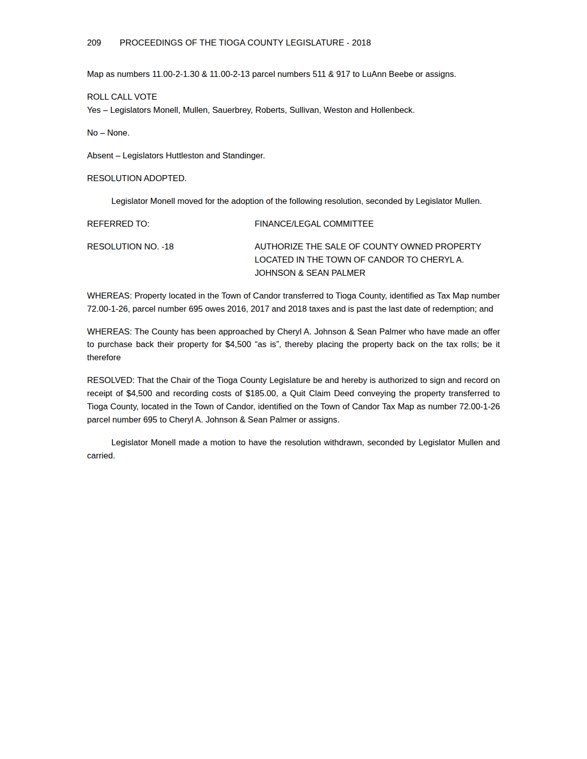209 PROCEEDINGS OF THE TIOGA COUNTY LEGISLATURE - 2018
Map as numbers 11.00-2-1.30 & 11.00-2-13 parcel numbers 511 & 917 to LuAnn Beebe or assigns.
ROLL CALL VOTE
Yes – Legislators Monell, Mullen, Sauerbrey, Roberts, Sullivan, Weston and Hollenbeck.
No – None.
Absent – Legislators Huttleston and Standinger.
RESOLUTION ADOPTED.
Legislator Monell moved for the adoption of the following resolution, seconded by Legislator Mullen.
REFERRED TO:
FINANCE/LEGAL COMMITTEE
RESOLUTION NO. -18
AUTHORIZE THE SALE OF COUNTY OWNED PROPERTY LOCATED IN THE TOWN OF CANDOR TO CHERYL A. JOHNSON & SEAN PALMER
WHEREAS: Property located in the Town of Candor transferred to Tioga County, identified as Tax Map number 72.00-1-26, parcel number 695 owes 2016, 2017 and 2018 taxes and is past the last date of redemption; and
WHEREAS: The County has been approached by Cheryl A. Johnson & Sean Palmer who have made an offer to purchase back their property for $4,500 “as is”, thereby placing the property back on the tax rolls; be it therefore
RESOLVED: That the Chair of the Tioga County Legislature be and hereby is authorized to sign and record on receipt of $4,500 and recording costs of $185.00, a Quit Claim Deed conveying the property transferred to Tioga County, located in the Town of Candor, identified on the Town of Candor Tax Map as number 72.00-1-26 parcel number 695 to Cheryl A. Johnson & Sean Palmer or assigns.
Legislator Monell made a motion to have the resolution withdrawn, seconded by Legislator Mullen and carried.